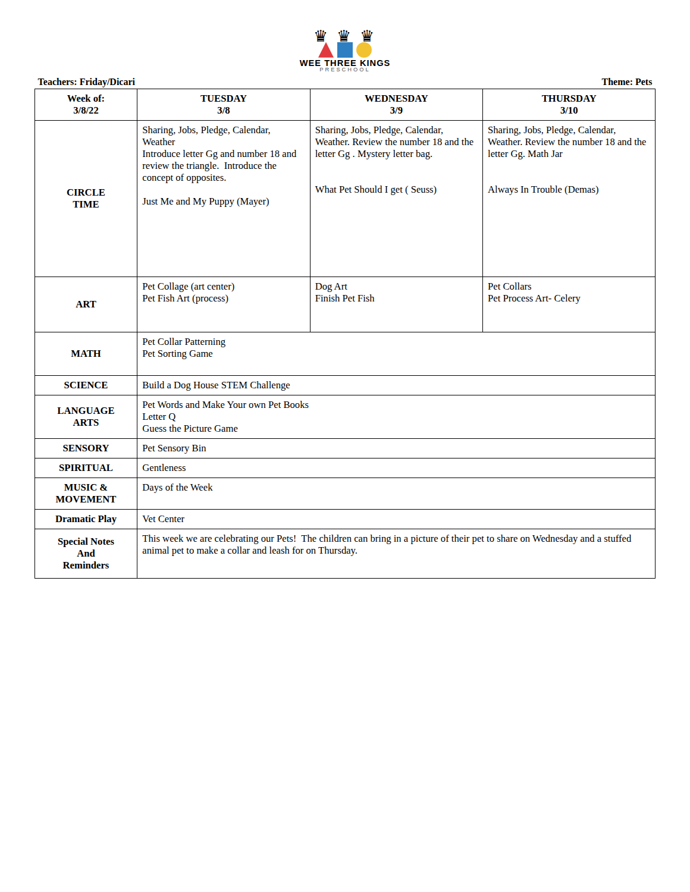♛ ♛ ♛
WEE THREE KINGSPRESCHOOL
Teachers: Friday/Dicari Theme: Pets
| Week of: 3/8/22 | TUESDAY 3/8 | WEDNESDAY 3/9 | THURSDAY 3/10 |
| --- | --- | --- | --- |
| CIRCLE TIME | Sharing, Jobs, Pledge, Calendar, Weather Introduce letter Gg and number 18 and review the triangle. Introduce the concept of opposites. Just Me and My Puppy (Mayer) | Sharing, Jobs, Pledge, Calendar, Weather. Review the number 18 and the letter Gg . Mystery letter bag. What Pet Should I get ( Seuss) | Sharing, Jobs, Pledge, Calendar, Weather. Review the number 18 and the letter Gg. Math Jar Always In Trouble (Demas) |
| ART | Pet Collage (art center) Pet Fish Art (process) | Dog Art Finish Pet Fish | Pet Collars Pet Process Art- Celery |
| MATH | Pet Collar Patterning Pet Sorting Game |
| SCIENCE | Build a Dog House STEM Challenge |
| LANGUAGE ARTS | Pet Words and Make Your own Pet Books Letter Q Guess the Picture Game |
| SENSORY | Pet Sensory Bin |
| SPIRITUAL | Gentleness |
| MUSIC & MOVEMENT | Days of the Week |
| Dramatic Play | Vet Center |
| Special Notes And Reminders | This week we are celebrating our Pets! The children can bring in a picture of their pet to share on Wednesday and a stuffed animal pet to make a collar and leash for on Thursday. |